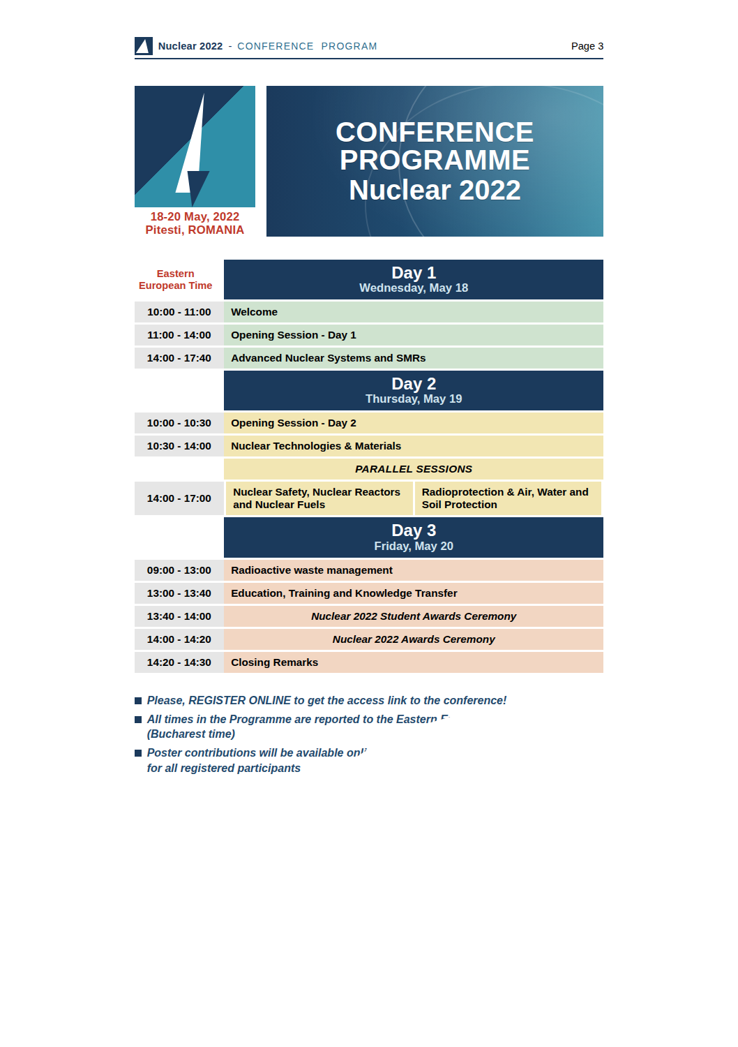Nuclear 2022 - CONFERENCE PROGRAM Page 3
18-20 May, 2022
Pitesti, ROMANIA
CONFERENCE PROGRAMME
Nuclear 2022
| Eastern European Time | Day 1 Wednesday, May 18 |
| 10:00 - 11:00 | Welcome |
| 11:00 - 14:00 | Opening Session - Day 1 |
| 14:00 - 17:40 | Advanced Nuclear Systems and SMRs |
| | Day 2 Thursday, May 19 |
| 10:00 - 10:30 | Opening Session - Day 2 |
| 10:30 - 14:00 | Nuclear Technologies & Materials |
| | PARALLEL SESSIONS |
| 14:00 - 17:00 | / Nuclear Safety, Nuclear Reactors and Nuclear Fuels / Radioprotection & Air, Water and Soil Protection / |
| | Day 3 Friday, May 20 |
| 09:00 - 13:00 | Radioactive waste management |
| 13:00 - 13:40 | Education, Training and Knowledge Transfer |
| 13:40 - 14:00 | Nuclear 2022 Student Awards Ceremony |
| 14:00 - 14:20 | Nuclear 2022 Awards Ceremony |
| 14:20 - 14:30 | Closing Remarks |
Please, REGISTER ONLINE to get the access link to the conference!
All times in the Programme are reported to the Eastern European Summer Time (Bucharest time)
Poster contributions will be available online throughout the Conference
for all registered participants